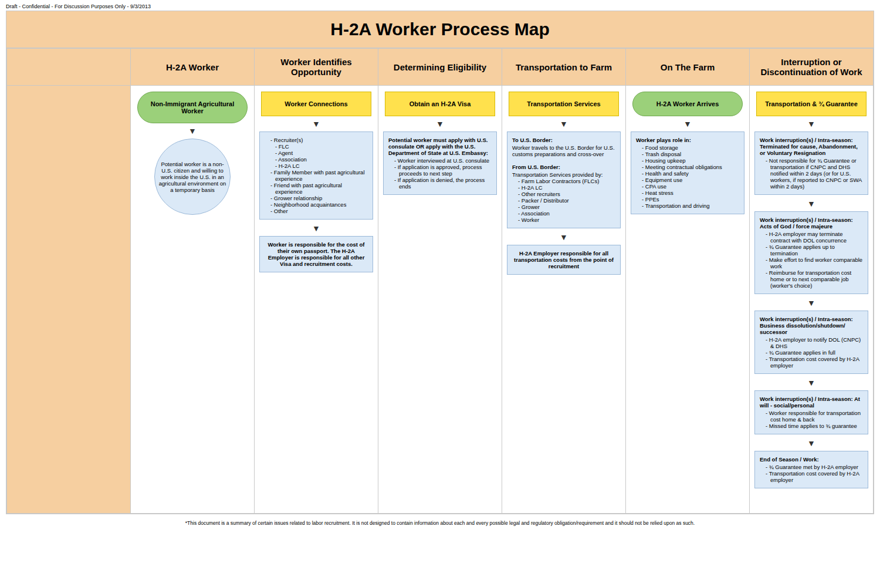Draft - Confidential - For Discussion Purposes Only - 9/3/2013
H-2A Worker Process Map
| | H-2A Worker | Worker Identifies Opportunity | Determining Eligibility | Transportation to Farm | On The Farm | Interruption or Discontinuation of Work |
| --- | --- | --- | --- | --- | --- | --- |
| | Non-Immigrant Agricultural Worker ▼ Potential worker is a non-U.S. citizen and willing to work inside the U.S. in an agricultural environment on a temporary basis | Worker Connections ▼ - Recruiter(s) - FLC - Agent - Association - H-2A LC - Family Member with past agricultural experience - Friend with past agricultural experience - Grower relationship - Neighborhood acquaintances - Other ▼ Worker is responsible for the cost of their own passport. The H-2A Employer is responsible for all other Visa and recruitment costs. | Obtain an H-2A Visa ▼ Potential worker must apply with U.S. consulate OR apply with the U.S. Department of State at U.S. Embassy: - Worker interviewed at U.S. consulate - If application is approved, process proceeds to next step - If application is denied, the process ends | Transportation Services ▼ To U.S. Border: Worker travels to the U.S. Border for U.S. customs preparations and cross-over From U.S. Border: Transportation Services provided by: - Farm Labor Contractors (FLCs) - H-2A LC - Other recruiters - Packer / Distributor - Grower - Association - Worker ▼ H-2A Employer responsible for all transportation costs from the point of recruitment | H-2A Worker Arrives ▼ Worker plays role in: - Food storage - Trash disposal - Housing upkeep - Meeting contractual obligations - Health and safety - Equipment use - CPA use - Heat stress - PPEs - Transportation and driving | Transportation & ¾ Guarantee ▼ Work interruption(s) / Intra-season: Terminated for cause, Abandonment, or Voluntary Resignation - Not responsible for ¾ Guarantee or transportation if CNPC and DHS notified within 2 days (or for U.S. workers, if reported to CNPC or SWA within 2 days) ▼ Work interruption(s) / Intra-season: Acts of God / force majeure - H-2A employer may terminate contract with DOL concurrence - ¾ Guarantee applies up to termination - Make effort to find worker comparable work - Reimburse for transportation cost home or to next comparable job (worker's choice) ▼ Work interruption(s) / Intra-season: Business dissolution/shutdown/ successor - H-2A employer to notify DOL (CNPC) & DHS - ¾ Guarantee applies in full - Transportation cost covered by H-2A employer ▼ Work interruption(s) / Intra-season: At will - social/personal - Worker responsible for transportation cost home & back - Missed time applies to ¾ guarantee ▼ End of Season / Work: - ¾ Guarantee met by H-2A employer - Transportation cost covered by H-2A employer |
*This document is a summary of certain issues related to labor recruitment. It is not designed to contain information about each and every possible legal and regulatory obligation/requirement and it should not be relied upon as such.